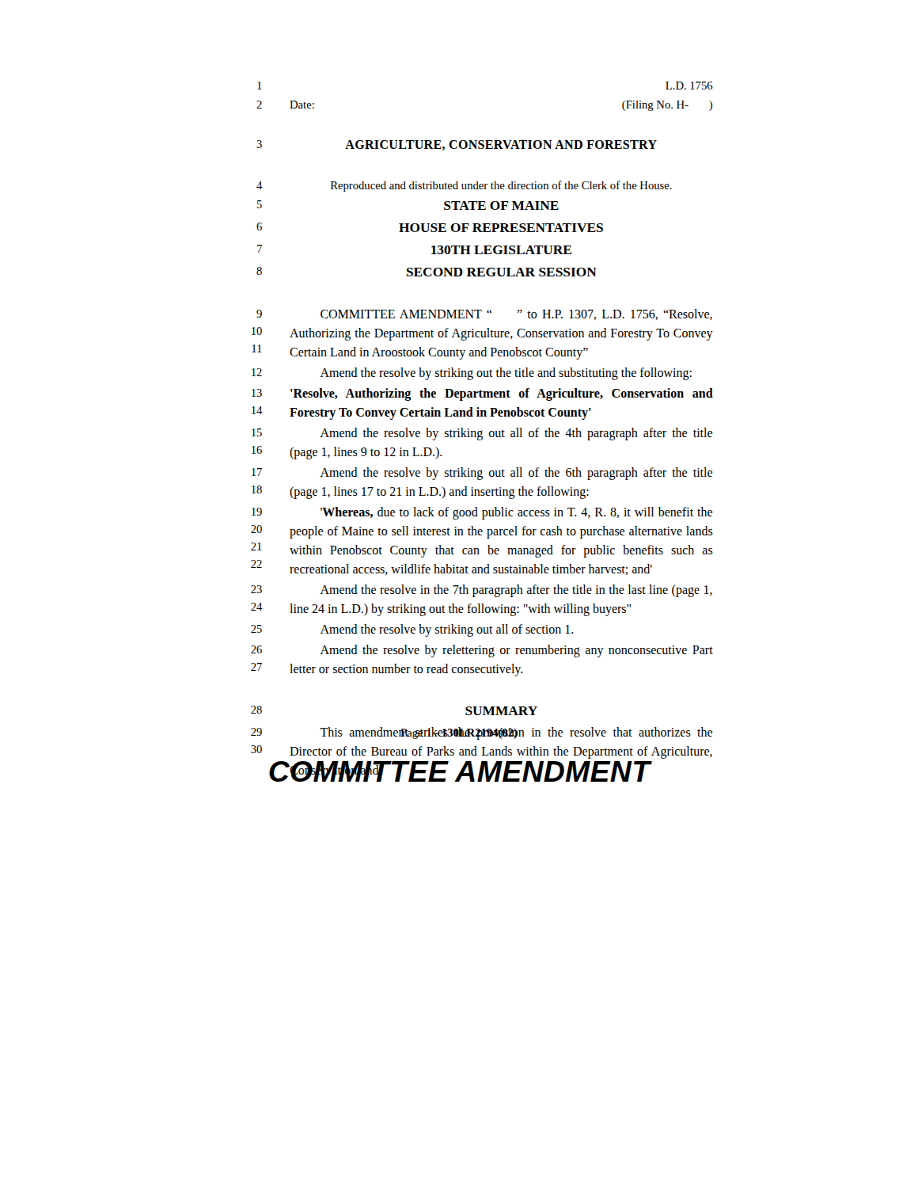| 1 | L.D. 1756 |
| 2 | Date: (Filing No. H- ) |
| 3 | AGRICULTURE, CONSERVATION AND FORESTRY |
| 4 | Reproduced and distributed under the direction of the Clerk of the House. |
| 5 | STATE OF MAINE |
| 6 | HOUSE OF REPRESENTATIVES |
| 7 | 130TH LEGISLATURE |
| 8 | SECOND REGULAR SESSION |
| 9 10 11 | COMMITTEE AMENDMENT “ ” to H.P. 1307, L.D. 1756, “Resolve, Authorizing the Department of Agriculture, Conservation and Forestry To Convey Certain Land in Aroostook County and Penobscot County” |
| 12 | Amend the resolve by striking out the title and substituting the following: |
| 13 14 | 'Resolve, Authorizing the Department of Agriculture, Conservation and Forestry To Convey Certain Land in Penobscot County' |
| 15 16 | Amend the resolve by striking out all of the 4th paragraph after the title (page 1, lines 9 to 12 in L.D.). |
| 17 18 | Amend the resolve by striking out all of the 6th paragraph after the title (page 1, lines 17 to 21 in L.D.) and inserting the following: |
| 19 20 21 22 | ' Whereas, due to lack of good public access in T. 4, R. 8, it will benefit the people of Maine to sell interest in the parcel for cash to purchase alternative lands within Penobscot County that can be managed for public benefits such as recreational access, wildlife habitat and sustainable timber harvest; and' |
| 23 24 | Amend the resolve in the 7th paragraph after the title in the last line (page 1, line 24 in L.D.) by striking out the following: "with willing buyers" |
| 25 | Amend the resolve by striking out all of section 1. |
| 26 27 | Amend the resolve by relettering or renumbering any nonconsecutive Part letter or section number to read consecutively. |
| 28 | SUMMARY |
| 29 30 | This amendment strikes the provision in the resolve that authorizes the Director of the Bureau of Parks and Lands within the Department of Agriculture, Conservation and |
Page 1 - 130LR2194(02)
COMMITTEE AMENDMENT